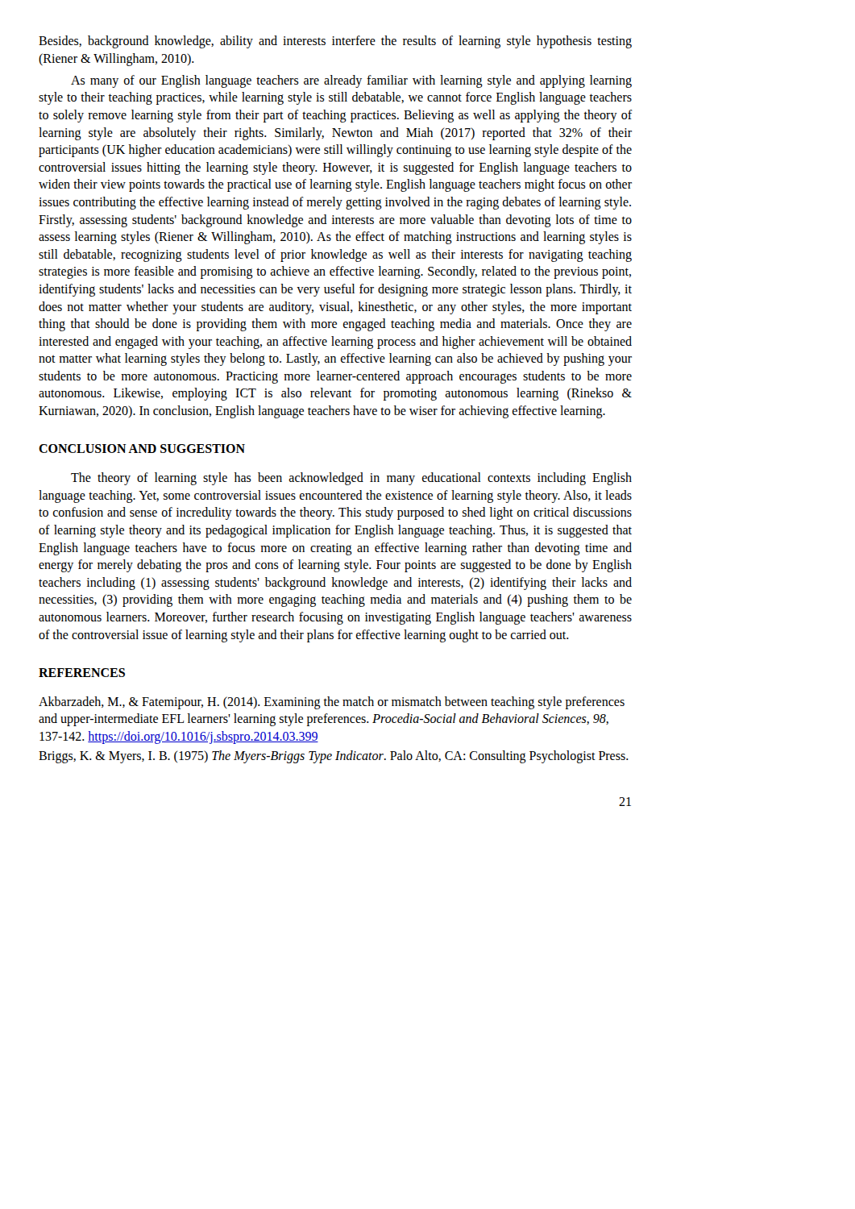Besides, background knowledge, ability and interests interfere the results of learning style hypothesis testing (Riener & Willingham, 2010).
As many of our English language teachers are already familiar with learning style and applying learning style to their teaching practices, while learning style is still debatable, we cannot force English language teachers to solely remove learning style from their part of teaching practices. Believing as well as applying the theory of learning style are absolutely their rights. Similarly, Newton and Miah (2017) reported that 32% of their participants (UK higher education academicians) were still willingly continuing to use learning style despite of the controversial issues hitting the learning style theory. However, it is suggested for English language teachers to widen their view points towards the practical use of learning style. English language teachers might focus on other issues contributing the effective learning instead of merely getting involved in the raging debates of learning style. Firstly, assessing students' background knowledge and interests are more valuable than devoting lots of time to assess learning styles (Riener & Willingham, 2010). As the effect of matching instructions and learning styles is still debatable, recognizing students level of prior knowledge as well as their interests for navigating teaching strategies is more feasible and promising to achieve an effective learning. Secondly, related to the previous point, identifying students' lacks and necessities can be very useful for designing more strategic lesson plans. Thirdly, it does not matter whether your students are auditory, visual, kinesthetic, or any other styles, the more important thing that should be done is providing them with more engaged teaching media and materials. Once they are interested and engaged with your teaching, an affective learning process and higher achievement will be obtained not matter what learning styles they belong to. Lastly, an effective learning can also be achieved by pushing your students to be more autonomous. Practicing more learner-centered approach encourages students to be more autonomous. Likewise, employing ICT is also relevant for promoting autonomous learning (Rinekso & Kurniawan, 2020). In conclusion, English language teachers have to be wiser for achieving effective learning.
CONCLUSION AND SUGGESTION
The theory of learning style has been acknowledged in many educational contexts including English language teaching. Yet, some controversial issues encountered the existence of learning style theory. Also, it leads to confusion and sense of incredulity towards the theory. This study purposed to shed light on critical discussions of learning style theory and its pedagogical implication for English language teaching. Thus, it is suggested that English language teachers have to focus more on creating an effective learning rather than devoting time and energy for merely debating the pros and cons of learning style. Four points are suggested to be done by English teachers including (1) assessing students' background knowledge and interests, (2) identifying their lacks and necessities, (3) providing them with more engaging teaching media and materials and (4) pushing them to be autonomous learners. Moreover, further research focusing on investigating English language teachers' awareness of the controversial issue of learning style and their plans for effective learning ought to be carried out.
REFERENCES
Akbarzadeh, M., & Fatemipour, H. (2014). Examining the match or mismatch between teaching style preferences and upper-intermediate EFL learners' learning style preferences. Procedia-Social and Behavioral Sciences, 98, 137-142. https://doi.org/10.1016/j.sbspro.2014.03.399
Briggs, K. & Myers, I. B. (1975) The Myers-Briggs Type Indicator. Palo Alto, CA: Consulting Psychologist Press.
21